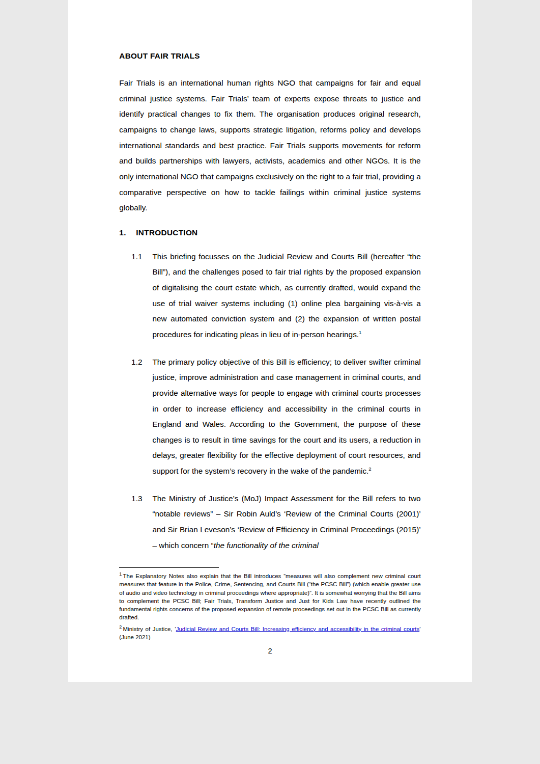About Fair Trials
Fair Trials is an international human rights NGO that campaigns for fair and equal criminal justice systems. Fair Trials’ team of experts expose threats to justice and identify practical changes to fix them. The organisation produces original research, campaigns to change laws, supports strategic litigation, reforms policy and develops international standards and best practice. Fair Trials supports movements for reform and builds partnerships with lawyers, activists, academics and other NGOs. It is the only international NGO that campaigns exclusively on the right to a fair trial, providing a comparative perspective on how to tackle failings within criminal justice systems globally.
1. INTRODUCTION
1.1 This briefing focusses on the Judicial Review and Courts Bill (hereafter “the Bill”), and the challenges posed to fair trial rights by the proposed expansion of digitalising the court estate which, as currently drafted, would expand the use of trial waiver systems including (1) online plea bargaining vis-à-vis a new automated conviction system and (2) the expansion of written postal procedures for indicating pleas in lieu of in-person hearings.1
1.2 The primary policy objective of this Bill is efficiency; to deliver swifter criminal justice, improve administration and case management in criminal courts, and provide alternative ways for people to engage with criminal courts processes in order to increase efficiency and accessibility in the criminal courts in England and Wales. According to the Government, the purpose of these changes is to result in time savings for the court and its users, a reduction in delays, greater flexibility for the effective deployment of court resources, and support for the system’s recovery in the wake of the pandemic.2
1.3 The Ministry of Justice’s (MoJ) Impact Assessment for the Bill refers to two “notable reviews” – Sir Robin Auld’s ‘Review of the Criminal Courts (2001)’ and Sir Brian Leveson’s ‘Review of Efficiency in Criminal Proceedings (2015)’ – which concern “the functionality of the criminal
1 The Explanatory Notes also explain that the Bill introduces “measures will also complement new criminal court measures that feature in the Police, Crime, Sentencing, and Courts Bill (“the PCSC Bill”) (which enable greater use of audio and video technology in criminal proceedings where appropriate)”. It is somewhat worrying that the Bill aims to complement the PCSC Bill; Fair Trials, Transform Justice and Just for Kids Law have recently outlined the fundamental rights concerns of the proposed expansion of remote proceedings set out in the PCSC Bill as currently drafted.
2 Ministry of Justice, ‘Judicial Review and Courts Bill: Increasing efficiency and accessibility in the criminal courts’ (June 2021)
2